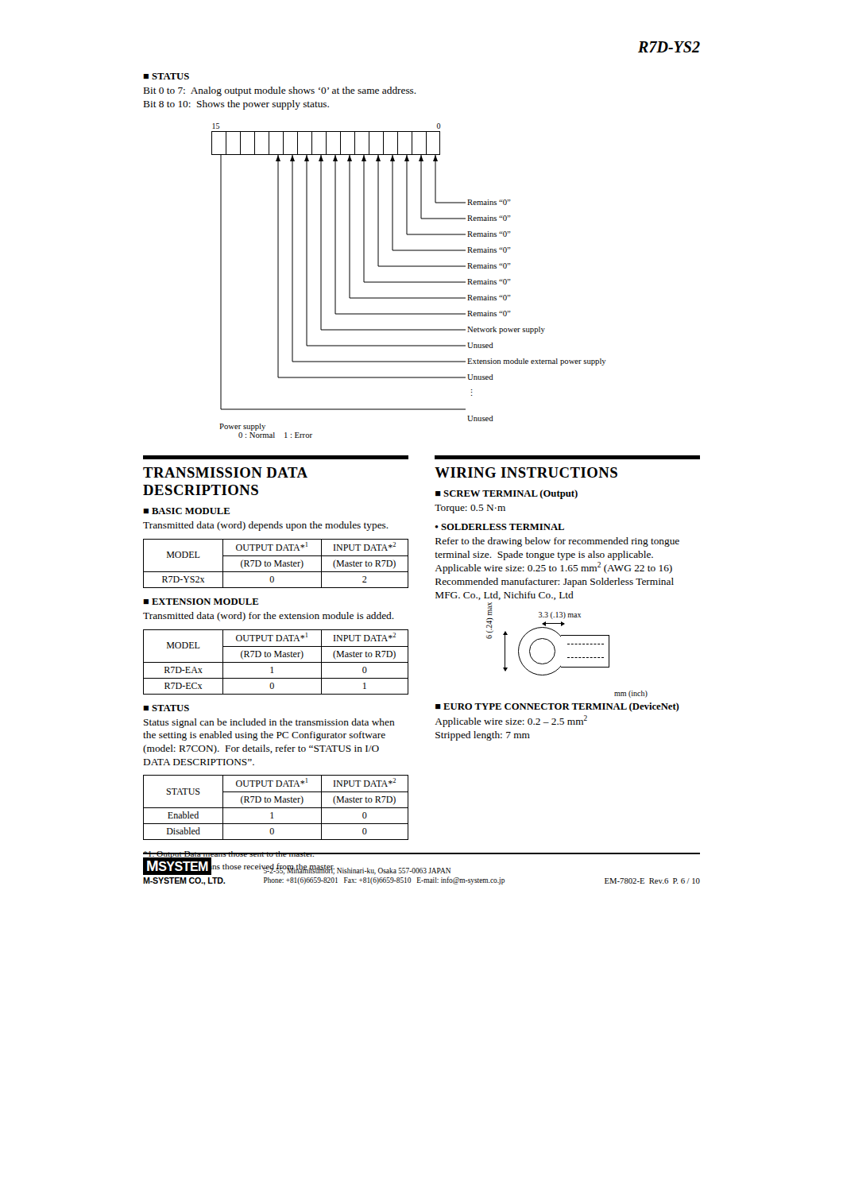R7D-YS2
STATUS
Bit 0 to 7: Analog output module shows ‘0’ at the same address.
Bit 8 to 10: Shows the power supply status.
15 0
Remains “0”
Remains “0”
Remains “0”
Remains “0”
Remains “0”
Remains “0”
Remains “0”
Remains “0”
Network power supply
Unused
Extension module external power supply
Unused
⋮
Unused
Power supply
0 : Normal 1 : Error
TRANSMISSION DATA DESCRIPTIONS
BASIC MODULE
Transmitted data (word) depends upon the modules types.
| MODEL | OUTPUT DATA* 1 | INPUT DATA* 2 |
| --- | --- | --- |
| (R7D to Master) | (Master to R7D) |
| R7D-YS2x | 0 | 2 |
EXTENSION MODULE
Transmitted data (word) for the extension module is added.
| MODEL | OUTPUT DATA* 1 | INPUT DATA* 2 |
| --- | --- | --- |
| (R7D to Master) | (Master to R7D) |
| R7D-EAx | 1 | 0 |
| R7D-ECx | 0 | 1 |
STATUS
Status signal can be included in the transmission data when the setting is enabled using the PC Configurator software (model: R7CON). For details, refer to “STATUS in I/O DATA DESCRIPTIONS”.
| STATUS | OUTPUT DATA* 1 | INPUT DATA* 2 |
| --- | --- | --- |
| (R7D to Master) | (Master to R7D) |
| Enabled | 1 | 0 |
| Disabled | 0 | 0 |
*1. Output Data means those sent to the master.
*2. Input Data means those received from the master.
WIRING INSTRUCTIONS
SCREW TERMINAL (Output)
Torque: 0.5 N·m
SOLDERLESS TERMINAL
Refer to the drawing below for recommended ring tongue terminal size. Spade tongue type is also applicable.
Applicable wire size: 0.25 to 1.65 mm2 (AWG 22 to 16)
Recommended manufacturer: Japan Solderless Terminal MFG. Co., Ltd, Nichifu Co., Ltd
3.3 (.13) max
6 (.24) max
mm (inch)
EURO TYPE CONNECTOR TERMINAL (DeviceNet)
Applicable wire size: 0.2 – 2.5 mm2
Stripped length: 7 mm
MSYSTEM
M-SYSTEM CO., LTD.
5-2-55, Minamitsumori, Nishinari-ku, Osaka 557-0063 JAPAN
Phone: +81(6)6659-8201 Fax: +81(6)6659-8510 E-mail: info@m-system.co.jp
EM-7802-E Rev.6 P. 6 / 10